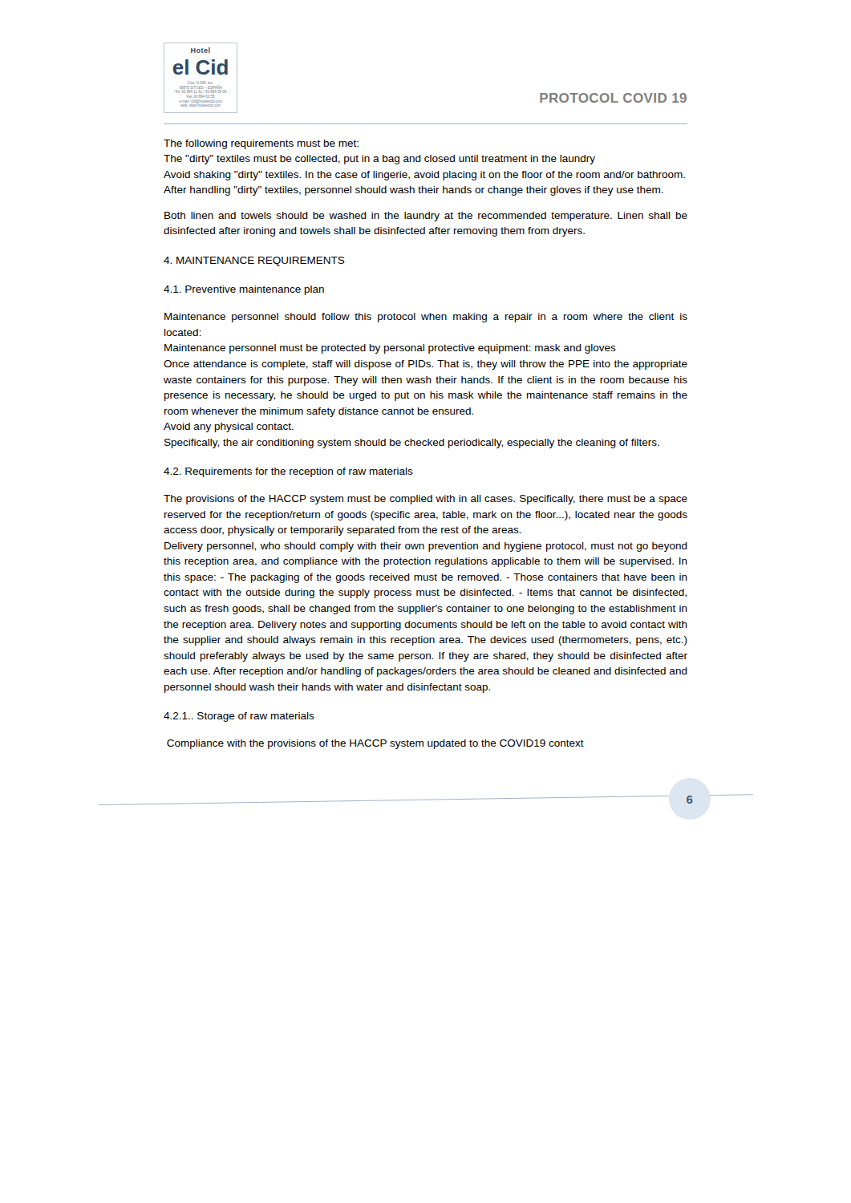Hotel
el Cid
Ctra. N-340, km.
08870 SITGES – ESPAÑA
Tel. 93 894 11 61 / 93 894 09 00
Fax 93 894 63 55
e-mail: cid@hotelelcid.com
web: www.hotelelcid.com
PROTOCOL COVID 19
The following requirements must be met:
The "dirty" textiles must be collected, put in a bag and closed until treatment in the laundry
Avoid shaking "dirty" textiles. In the case of lingerie, avoid placing it on the floor of the room and/or bathroom.
After handling "dirty" textiles, personnel should wash their hands or change their gloves if they use them.
Both linen and towels should be washed in the laundry at the recommended temperature. Linen shall be disinfected after ironing and towels shall be disinfected after removing them from dryers.
4. MAINTENANCE REQUIREMENTS
4.1. Preventive maintenance plan
Maintenance personnel should follow this protocol when making a repair in a room where the client is located:
Maintenance personnel must be protected by personal protective equipment: mask and gloves
Once attendance is complete, staff will dispose of PIDs. That is, they will throw the PPE into the appropriate waste containers for this purpose. They will then wash their hands. If the client is in the room because his presence is necessary, he should be urged to put on his mask while the maintenance staff remains in the room whenever the minimum safety distance cannot be ensured.
Avoid any physical contact.
Specifically, the air conditioning system should be checked periodically, especially the cleaning of filters.
4.2. Requirements for the reception of raw materials
The provisions of the HACCP system must be complied with in all cases. Specifically, there must be a space reserved for the reception/return of goods (specific area, table, mark on the floor...), located near the goods access door, physically or temporarily separated from the rest of the areas.
Delivery personnel, who should comply with their own prevention and hygiene protocol, must not go beyond this reception area, and compliance with the protection regulations applicable to them will be supervised. In this space: - The packaging of the goods received must be removed. - Those containers that have been in contact with the outside during the supply process must be disinfected. - Items that cannot be disinfected, such as fresh goods, shall be changed from the supplier's container to one belonging to the establishment in the reception area. Delivery notes and supporting documents should be left on the table to avoid contact with the supplier and should always remain in this reception area. The devices used (thermometers, pens, etc.) should preferably always be used by the same person. If they are shared, they should be disinfected after each use. After reception and/or handling of packages/orders the area should be cleaned and disinfected and personnel should wash their hands with water and disinfectant soap.
4.2.1.. Storage of raw materials
Compliance with the provisions of the HACCP system updated to the COVID19 context
6